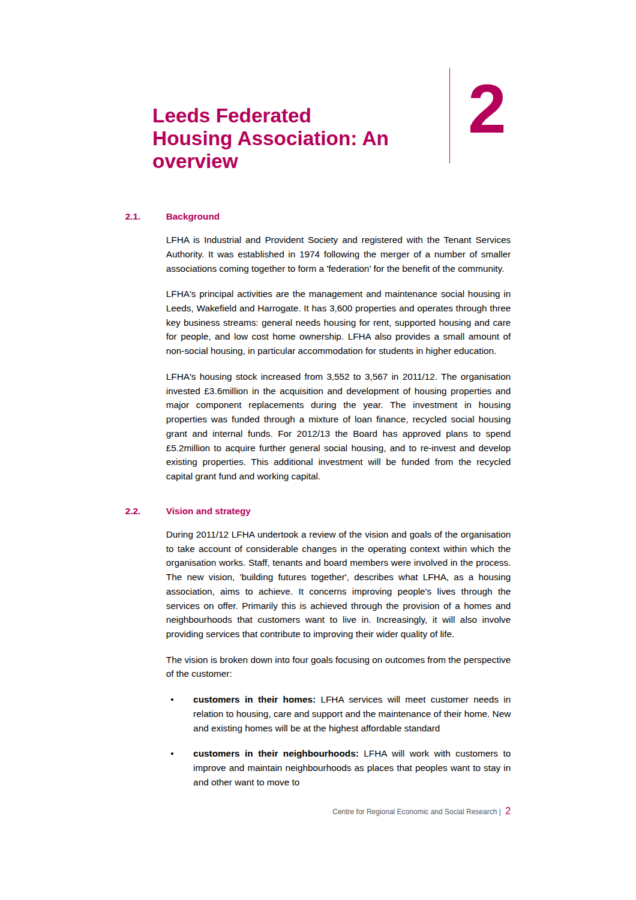Leeds Federated Housing Association: An overview
2
2.1. Background
LFHA is Industrial and Provident Society and registered with the Tenant Services Authority. It was established in 1974 following the merger of a number of smaller associations coming together to form a 'federation' for the benefit of the community.
LFHA's principal activities are the management and maintenance social housing in Leeds, Wakefield and Harrogate. It has 3,600 properties and operates through three key business streams: general needs housing for rent, supported housing and care for people, and low cost home ownership. LFHA also provides a small amount of non-social housing, in particular accommodation for students in higher education.
LFHA's housing stock increased from 3,552 to 3,567 in 2011/12. The organisation invested £3.6million in the acquisition and development of housing properties and major component replacements during the year. The investment in housing properties was funded through a mixture of loan finance, recycled social housing grant and internal funds. For 2012/13 the Board has approved plans to spend £5.2million to acquire further general social housing, and to re-invest and develop existing properties. This additional investment will be funded from the recycled capital grant fund and working capital.
2.2. Vision and strategy
During 2011/12 LFHA undertook a review of the vision and goals of the organisation to take account of considerable changes in the operating context within which the organisation works. Staff, tenants and board members were involved in the process. The new vision, 'building futures together', describes what LFHA, as a housing association, aims to achieve. It concerns improving people's lives through the services on offer. Primarily this is achieved through the provision of a homes and neighbourhoods that customers want to live in. Increasingly, it will also involve providing services that contribute to improving their wider quality of life.
The vision is broken down into four goals focusing on outcomes from the perspective of the customer:
customers in their homes: LFHA services will meet customer needs in relation to housing, care and support and the maintenance of their home. New and existing homes will be at the highest affordable standard
customers in their neighbourhoods: LFHA will work with customers to improve and maintain neighbourhoods as places that peoples want to stay in and other want to move to
Centre for Regional Economic and Social Research |2